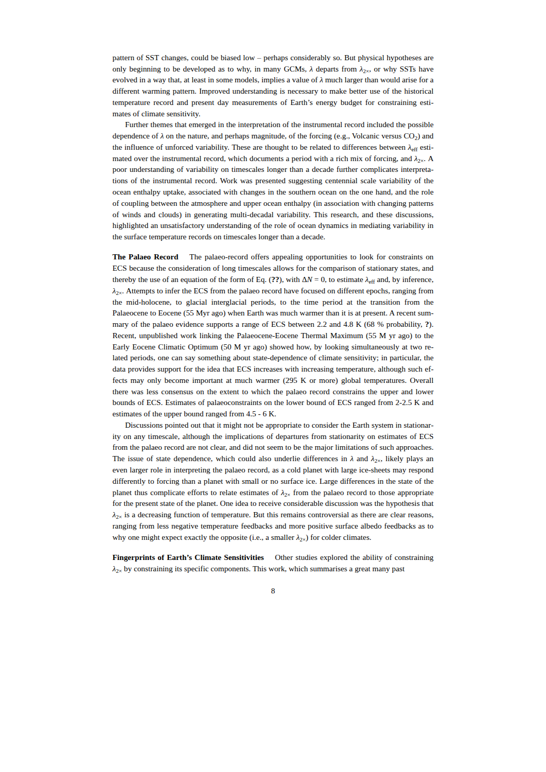pattern of SST changes, could be biased low – perhaps considerably so. But physical hypotheses are only beginning to be developed as to why, in many GCMs, λ departs from λ2×, or why SSTs have evolved in a way that, at least in some models, implies a value of λ much larger than would arise for a different warming pattern. Improved understanding is necessary to make better use of the historical temperature record and present day measurements of Earth’s energy budget for constraining estimates of climate sensitivity.
Further themes that emerged in the interpretation of the instrumental record included the possible dependence of λ on the nature, and perhaps magnitude, of the forcing (e.g., Volcanic versus CO2) and the influence of unforced variability. These are thought to be related to differences between λeff estimated over the instrumental record, which documents a period with a rich mix of forcing, and λ2×. A poor understanding of variability on timescales longer than a decade further complicates interpretations of the instrumental record. Work was presented suggesting centennial scale variability of the ocean enthalpy uptake, associated with changes in the southern ocean on the one hand, and the role of coupling between the atmosphere and upper ocean enthalpy (in association with changing patterns of winds and clouds) in generating multi-decadal variability. This research, and these discussions, highlighted an unsatisfactory understanding of the role of ocean dynamics in mediating variability in the surface temperature records on timescales longer than a decade.
The Palaeo Record The palaeo-record offers appealing opportunities to look for constraints on ECS because the consideration of long timescales allows for the comparison of stationary states, and thereby the use of an equation of the form of Eq. (??), with ΔN = 0, to estimate λeff and, by inference, λ2×. Attempts to infer the ECS from the palaeo record have focused on different epochs, ranging from the mid-holocene, to glacial interglacial periods, to the time period at the transition from the Palaeocene to Eocene (55 Myr ago) when Earth was much warmer than it is at present. A recent summary of the palaeo evidence supports a range of ECS between 2.2 and 4.8 K (68 % probability, ?). Recent, unpublished work linking the Palaeocene-Eocene Thermal Maximum (55 M yr ago) to the Early Eocene Climatic Optimum (50 M yr ago) showed how, by looking simultaneously at two related periods, one can say something about state-dependence of climate sensitivity; in particular, the data provides support for the idea that ECS increases with increasing temperature, although such effects may only become important at much warmer (295 K or more) global temperatures. Overall there was less consensus on the extent to which the palaeo record constrains the upper and lower bounds of ECS. Estimates of palaeoconstraints on the lower bound of ECS ranged from 2-2.5 K and estimates of the upper bound ranged from 4.5 - 6 K.
Discussions pointed out that it might not be appropriate to consider the Earth system in stationarity on any timescale, although the implications of departures from stationarity on estimates of ECS from the palaeo record are not clear, and did not seem to be the major limitations of such approaches. The issue of state dependence, which could also underlie differences in λ and λ2×, likely plays an even larger role in interpreting the palaeo record, as a cold planet with large ice-sheets may respond differently to forcing than a planet with small or no surface ice. Large differences in the state of the planet thus complicate efforts to relate estimates of λ2× from the palaeo record to those appropriate for the present state of the planet. One idea to receive considerable discussion was the hypothesis that λ2× is a decreasing function of temperature. But this remains controversial as there are clear reasons, ranging from less negative temperature feedbacks and more positive surface albedo feedbacks as to why one might expect exactly the opposite (i.e., a smaller λ2×) for colder climates.
Fingerprints of Earth’s Climate Sensitivities Other studies explored the ability of constraining λ2× by constraining its specific components. This work, which summarises a great many past
8